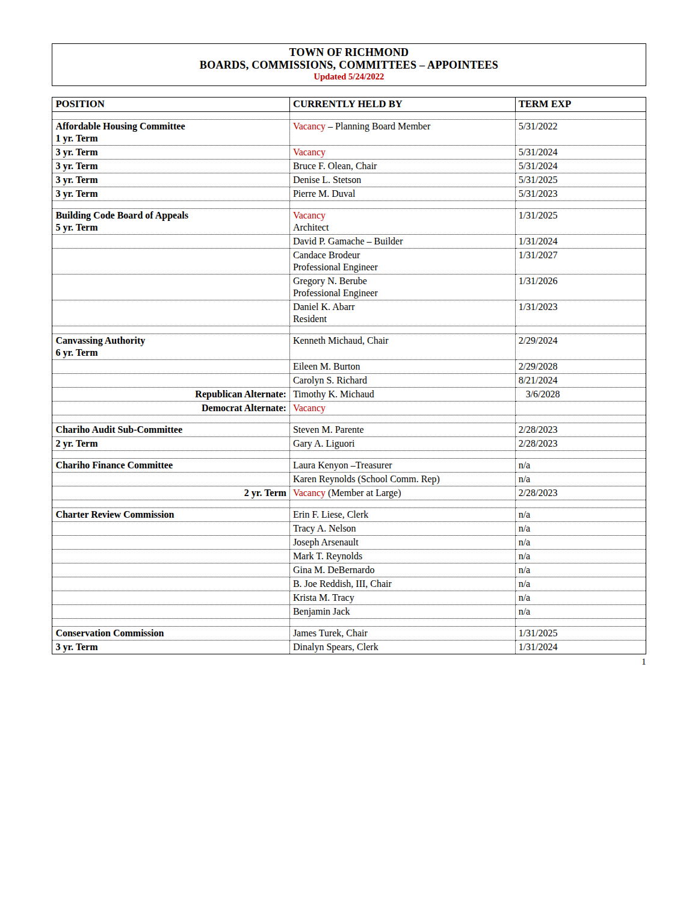TOWN OF RICHMOND
BOARDS, COMMISSIONS, COMMITTEES – APPOINTEES
Updated 5/24/2022
| POSITION | CURRENTLY HELD BY | TERM EXP |
| --- | --- | --- |
| Affordable Housing Committee 1 yr. Term | Vacancy – Planning Board Member | 5/31/2022 |
| 3 yr. Term | Vacancy | 5/31/2024 |
| 3 yr. Term | Bruce F. Olean, Chair | 5/31/2024 |
| 3 yr. Term | Denise L. Stetson | 5/31/2025 |
| 3 yr. Term | Pierre M. Duval | 5/31/2023 |
| Building Code Board of Appeals 5 yr. Term | Vacancy Architect | 1/31/2025 |
| | David P. Gamache – Builder | 1/31/2024 |
| | Candace Brodeur Professional Engineer | 1/31/2027 |
| | Gregory N. Berube Professional Engineer | 1/31/2026 |
| | Daniel K. Abarr Resident | 1/31/2023 |
| Canvassing Authority 6 yr. Term | Kenneth Michaud, Chair | 2/29/2024 |
| | Eileen M. Burton | 2/29/2028 |
| | Carolyn S. Richard | 8/21/2024 |
| Republican Alternate: | Timothy K. Michaud | 3/6/2028 |
| Democrat Alternate: | Vacancy | |
| Chariho Audit Sub-Committee | Steven M. Parente | 2/28/2023 |
| 2 yr. Term | Gary A. Liguori | 2/28/2023 |
| Chariho Finance Committee | Laura Kenyon –Treasurer | n/a |
| | Karen Reynolds (School Comm. Rep) | n/a |
| 2 yr. Term | Vacancy (Member at Large) | 2/28/2023 |
| Charter Review Commission | Erin F. Liese, Clerk | n/a |
| | Tracy A. Nelson | n/a |
| | Joseph Arsenault | n/a |
| | Mark T. Reynolds | n/a |
| | Gina M. DeBernardo | n/a |
| | B. Joe Reddish, III, Chair | n/a |
| | Krista M. Tracy | n/a |
| | Benjamin Jack | n/a |
| Conservation Commission | James Turek, Chair | 1/31/2025 |
| 3 yr. Term | Dinalyn Spears, Clerk | 1/31/2024 |
1